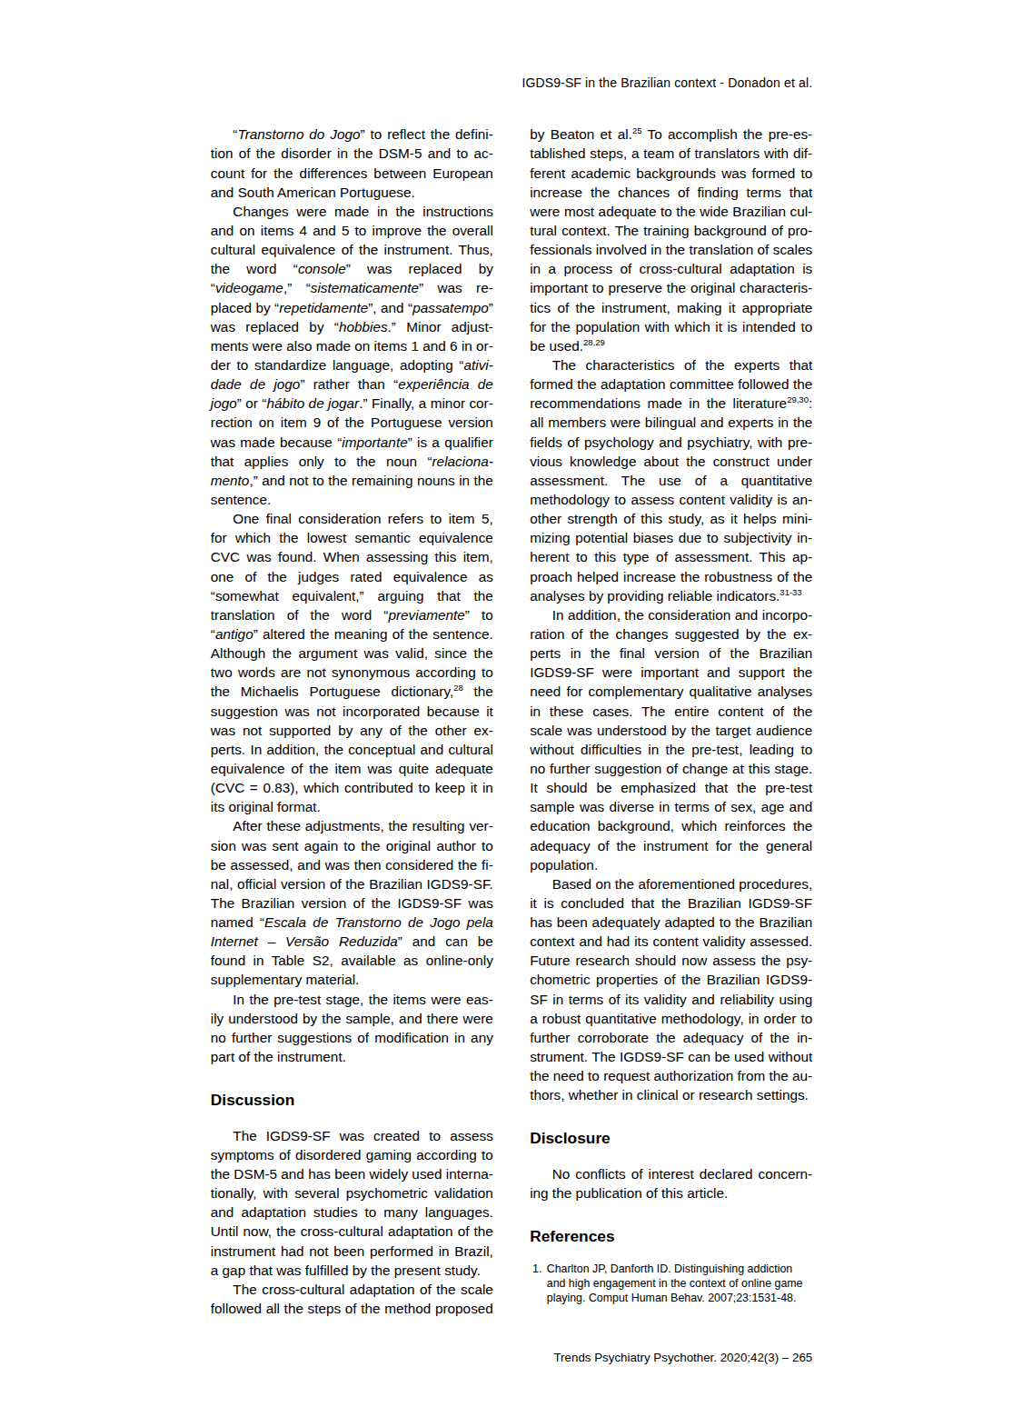IGDS9-SF in the Brazilian context - Donadon et al.
“Transtorno do Jogo” to reflect the definition of the disorder in the DSM-5 and to account for the differences between European and South American Portuguese.
Changes were made in the instructions and on items 4 and 5 to improve the overall cultural equivalence of the instrument. Thus, the word “console” was replaced by “videogame,” “sistematicamente” was replaced by “repetidamente”, and “passatempo” was replaced by “hobbies.” Minor adjustments were also made on items 1 and 6 in order to standardize language, adopting “atividade de jogo” rather than “experiência de jogo” or “hábito de jogar.” Finally, a minor correction on item 9 of the Portuguese version was made because “importante” is a qualifier that applies only to the noun “relacionamento,” and not to the remaining nouns in the sentence.
One final consideration refers to item 5, for which the lowest semantic equivalence CVC was found. When assessing this item, one of the judges rated equivalence as “somewhat equivalent,” arguing that the translation of the word “previamente” to “antigo” altered the meaning of the sentence. Although the argument was valid, since the two words are not synonymous according to the Michaelis Portuguese dictionary,28 the suggestion was not incorporated because it was not supported by any of the other experts. In addition, the conceptual and cultural equivalence of the item was quite adequate (CVC = 0.83), which contributed to keep it in its original format.
After these adjustments, the resulting version was sent again to the original author to be assessed, and was then considered the final, official version of the Brazilian IGDS9-SF. The Brazilian version of the IGDS9-SF was named “Escala de Transtorno de Jogo pela Internet – Versão Reduzida” and can be found in Table S2, available as online-only supplementary material.
In the pre-test stage, the items were easily understood by the sample, and there were no further suggestions of modification in any part of the instrument.
Discussion
The IGDS9-SF was created to assess symptoms of disordered gaming according to the DSM-5 and has been widely used internationally, with several psychometric validation and adaptation studies to many languages. Until now, the cross-cultural adaptation of the instrument had not been performed in Brazil, a gap that was fulfilled by the present study.
The cross-cultural adaptation of the scale followed all the steps of the method proposed by Beaton et al.25 To accomplish the pre-established steps, a team of translators with different academic backgrounds was formed to increase the chances of finding terms that were most adequate to the wide Brazilian cultural context. The training background of professionals involved in the translation of scales in a process of cross-cultural adaptation is important to preserve the original characteristics of the instrument, making it appropriate for the population with which it is intended to be used.28,29
The characteristics of the experts that formed the adaptation committee followed the recommendations made in the literature29,30: all members were bilingual and experts in the fields of psychology and psychiatry, with previous knowledge about the construct under assessment. The use of a quantitative methodology to assess content validity is another strength of this study, as it helps minimizing potential biases due to subjectivity inherent to this type of assessment. This approach helped increase the robustness of the analyses by providing reliable indicators.31-33
In addition, the consideration and incorporation of the changes suggested by the experts in the final version of the Brazilian IGDS9-SF were important and support the need for complementary qualitative analyses in these cases. The entire content of the scale was understood by the target audience without difficulties in the pre-test, leading to no further suggestion of change at this stage. It should be emphasized that the pre-test sample was diverse in terms of sex, age and education background, which reinforces the adequacy of the instrument for the general population.
Based on the aforementioned procedures, it is concluded that the Brazilian IGDS9-SF has been adequately adapted to the Brazilian context and had its content validity assessed. Future research should now assess the psychometric properties of the Brazilian IGDS9-SF in terms of its validity and reliability using a robust quantitative methodology, in order to further corroborate the adequacy of the instrument. The IGDS9-SF can be used without the need to request authorization from the authors, whether in clinical or research settings.
Disclosure
No conflicts of interest declared concerning the publication of this article.
References
Charlton JP, Danforth ID. Distinguishing addiction and high engagement in the context of online game playing. Comput Human Behav. 2007;23:1531-48.
Trends Psychiatry Psychother. 2020;42(3) – 265